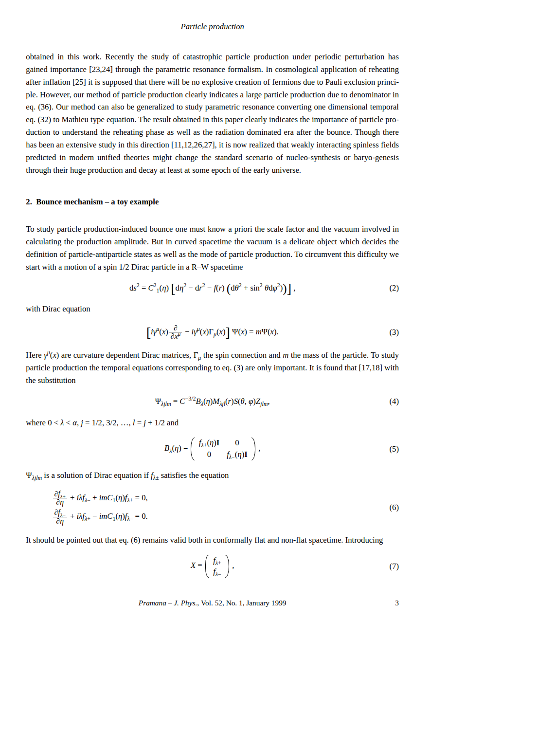Particle production
obtained in this work. Recently the study of catastrophic particle production under periodic perturbation has gained importance [23,24] through the parametric resonance formalism. In cosmological application of reheating after inflation [25] it is supposed that there will be no explosive creation of fermions due to Pauli exclusion principle. However, our method of particle production clearly indicates a large particle production due to denominator in eq. (36). Our method can also be generalized to study parametric resonance converting one dimensional temporal eq. (32) to Mathieu type equation. The result obtained in this paper clearly indicates the importance of particle production to understand the reheating phase as well as the radiation dominated era after the bounce. Though there has been an extensive study in this direction [11,12,26,27], it is now realized that weakly interacting spinless fields predicted in modern unified theories might change the standard scenario of nucleo-synthesis or baryo-genesis through their huge production and decay at least at some epoch of the early universe.
2. Bounce mechanism – a toy example
To study particle production-induced bounce one must know a priori the scale factor and the vacuum involved in calculating the production amplitude. But in curved spacetime the vacuum is a delicate object which decides the definition of particle-antiparticle states as well as the mode of particle production. To circumvent this difficulty we start with a motion of a spin 1/2 Dirac particle in a R–W spacetime
ds2 = C21(η) [dη2 − dr2 − f(r) (dθ2 + sin2 θdφ2))] , (2)
with Dirac equation
[iγμ(x)∂∂xμ − iγμ(x)Γμ(x)] Ψ(x) = m Ψ(x). (3)
Here γμ(x) are curvature dependent Dirac matrices, Γμ the spin connection and m the mass of the particle. To study particle production the temporal equations corresponding to eq. (3) are only important. It is found that [17,18] with the substitution
Ψλjlm = C−3/2Bλ(η)Mλjl(r)S(θ, φ)Zjlm, (4)
where 0 < λ < α, j = 1/2, 3/2, …, l = j + 1/2 and
Bλ(η) =
| f λ + ( η ) I | 0 |
| 0 | f λ − ( η ) I |
, (5)
Ψλjlm is a solution of Dirac equation if fλ± satisfies the equation
∂fλ+∂η + iλfλ− + imC1(η)fλ+ = 0, ∂fλ−∂η + iλfλ+ − imC1(η)fλ− = 0. (6)
It should be pointed out that eq. (6) remains valid both in conformally flat and non-flat spacetime. Introducing
X =
| f λ + |
| f λ − |
, (7)
Pramana – J. Phys., Vol. 52, No. 1, January 1999
3